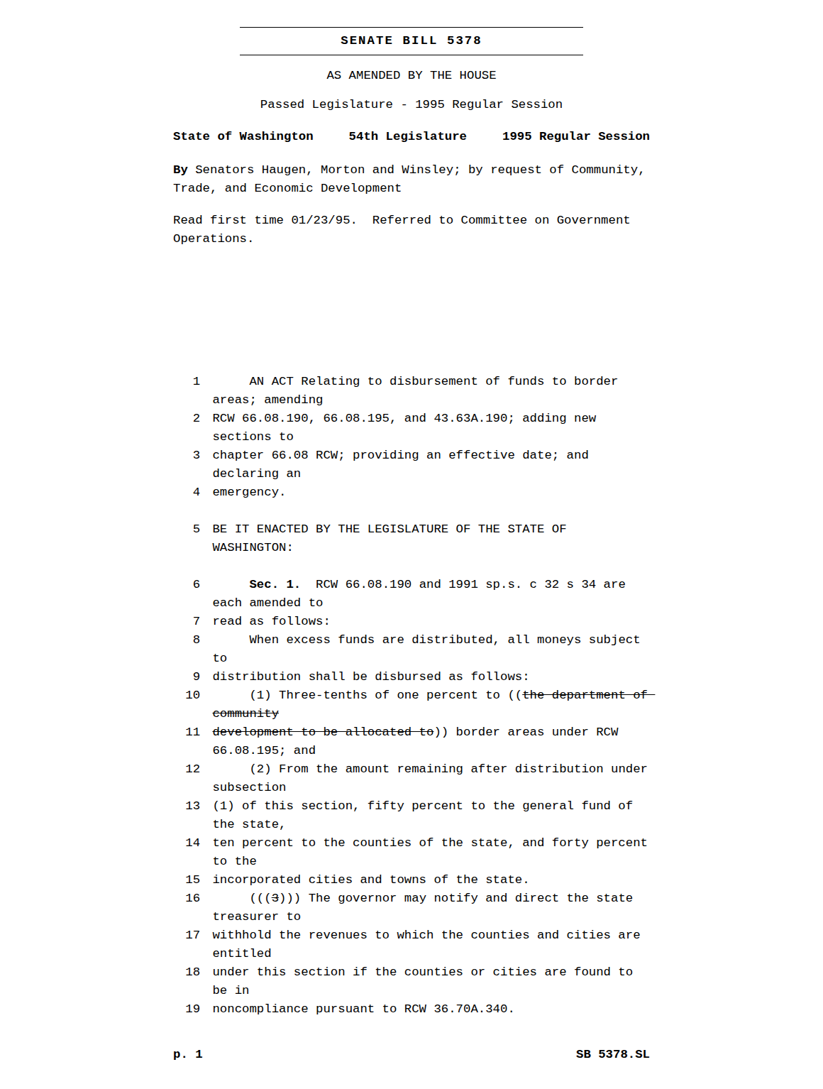SENATE BILL 5378
AS AMENDED BY THE HOUSE
Passed Legislature - 1995 Regular Session
State of Washington 54th Legislature 1995 Regular Session
By Senators Haugen, Morton and Winsley; by request of Community, Trade, and Economic Development
Read first time 01/23/95. Referred to Committee on Government Operations.
AN ACT Relating to disbursement of funds to border areas; amending
RCW 66.08.190, 66.08.195, and 43.63A.190; adding new sections to
chapter 66.08 RCW; providing an effective date; and declaring an
emergency.
BE IT ENACTED BY THE LEGISLATURE OF THE STATE OF WASHINGTON:
Sec. 1. RCW 66.08.190 and 1991 sp.s. c 32 s 34 are each amended to
read as follows:
When excess funds are distributed, all moneys subject to
distribution shall be disbursed as follows:
(1) Three-tenths of one percent to ((the department of community
development to be allocated to)) border areas under RCW 66.08.195; and
(2) From the amount remaining after distribution under subsection
(1) of this section, fifty percent to the general fund of the state,
ten percent to the counties of the state, and forty percent to the
incorporated cities and towns of the state.
(((3))) The governor may notify and direct the state treasurer to
withhold the revenues to which the counties and cities are entitled
under this section if the counties or cities are found to be in
noncompliance pursuant to RCW 36.70A.340.
p. 1 SB 5378.SL